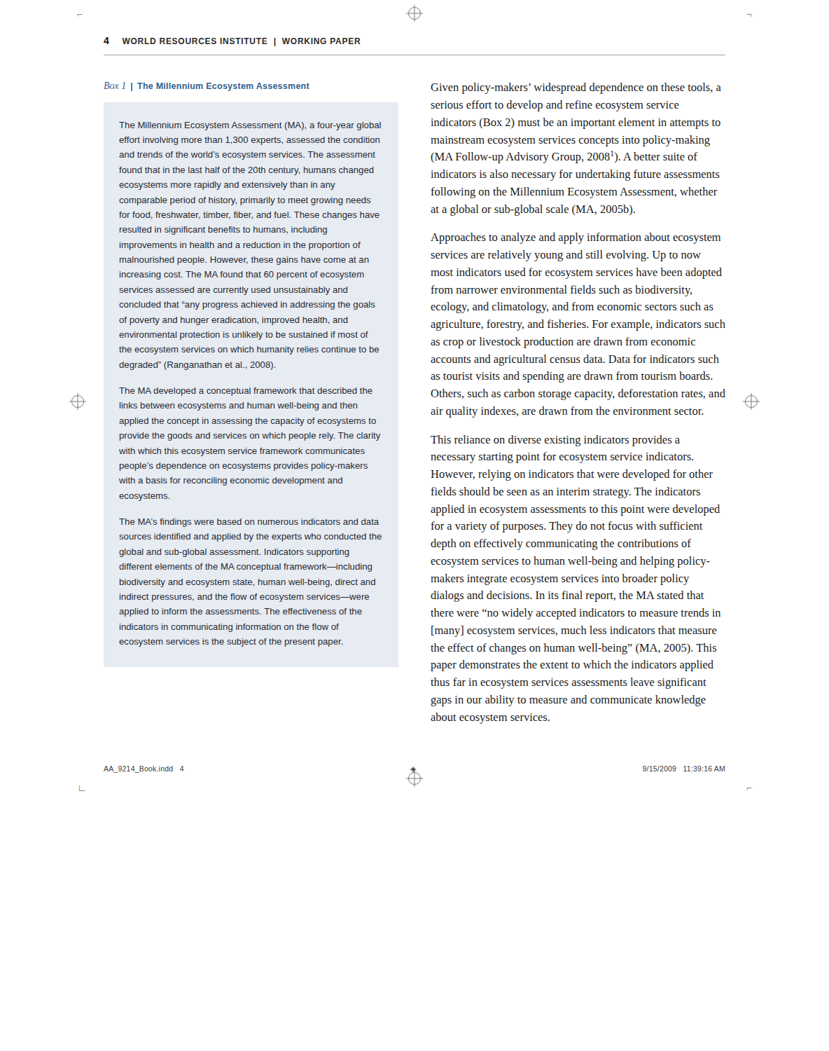⌐ ¬ ∟ ⌐
4 World Resources Institute | Working Paper
Box 1|The Millennium Ecosystem Assessment
The Millennium Ecosystem Assessment (MA), a four-year global effort involving more than 1,300 experts, assessed the condition and trends of the world’s ecosystem services. The assessment found that in the last half of the 20th century, humans changed ecosystems more rapidly and extensively than in any comparable period of history, primarily to meet growing needs for food, freshwater, timber, fiber, and fuel. These changes have resulted in significant benefits to humans, including improvements in health and a reduction in the proportion of malnourished people. However, these gains have come at an increasing cost. The MA found that 60 percent of ecosystem services assessed are currently used unsustainably and concluded that “any progress achieved in addressing the goals of poverty and hunger eradication, improved health, and environmental protection is unlikely to be sustained if most of the ecosystem services on which humanity relies continue to be degraded” (Ranganathan et al., 2008).
The MA developed a conceptual framework that described the links between ecosystems and human well-being and then applied the concept in assessing the capacity of ecosystems to provide the goods and services on which people rely. The clarity with which this ecosystem service framework communicates people’s dependence on ecosystems provides policy-makers with a basis for reconciling economic development and ecosystems.
The MA’s findings were based on numerous indicators and data sources identified and applied by the experts who conducted the global and sub-global assessment. Indicators supporting different elements of the MA conceptual framework—including biodiversity and ecosystem state, human well-being, direct and indirect pressures, and the flow of ecosystem services—were applied to inform the assessments. The effectiveness of the indicators in communicating information on the flow of ecosystem services is the subject of the present paper.
Given policy-makers’ widespread dependence on these tools, a serious effort to develop and refine ecosystem service indicators (Box 2) must be an important element in attempts to mainstream ecosystem services concepts into policy-making (MA Follow-up Advisory Group, 20081). A better suite of indicators is also necessary for undertaking future assessments following on the Millennium Ecosystem Assessment, whether at a global or sub-global scale (MA, 2005b).
Approaches to analyze and apply information about ecosystem services are relatively young and still evolving. Up to now most indicators used for ecosystem services have been adopted from narrower environmental fields such as biodiversity, ecology, and climatology, and from economic sectors such as agriculture, forestry, and fisheries. For example, indicators such as crop or livestock production are drawn from economic accounts and agricultural census data. Data for indicators such as tourist visits and spending are drawn from tourism boards. Others, such as carbon storage capacity, deforestation rates, and air quality indexes, are drawn from the environment sector.
This reliance on diverse existing indicators provides a necessary starting point for ecosystem service indicators. However, relying on indicators that were developed for other fields should be seen as an interim strategy. The indicators applied in ecosystem assessments to this point were developed for a variety of purposes. They do not focus with sufficient depth on effectively communicating the contributions of ecosystem services to human well-being and helping policy-makers integrate ecosystem services into broader policy dialogs and decisions. In its final report, the MA stated that there were “no widely accepted indicators to measure trends in [many] ecosystem services, much less indicators that measure the effect of changes on human well-being” (MA, 2005). This paper demonstrates the extent to which the indicators applied thus far in ecosystem services assessments leave significant gaps in our ability to measure and communicate knowledge about ecosystem services.
AA_9214_Book.indd 4
◈
9/15/2009 11:39:16 AM